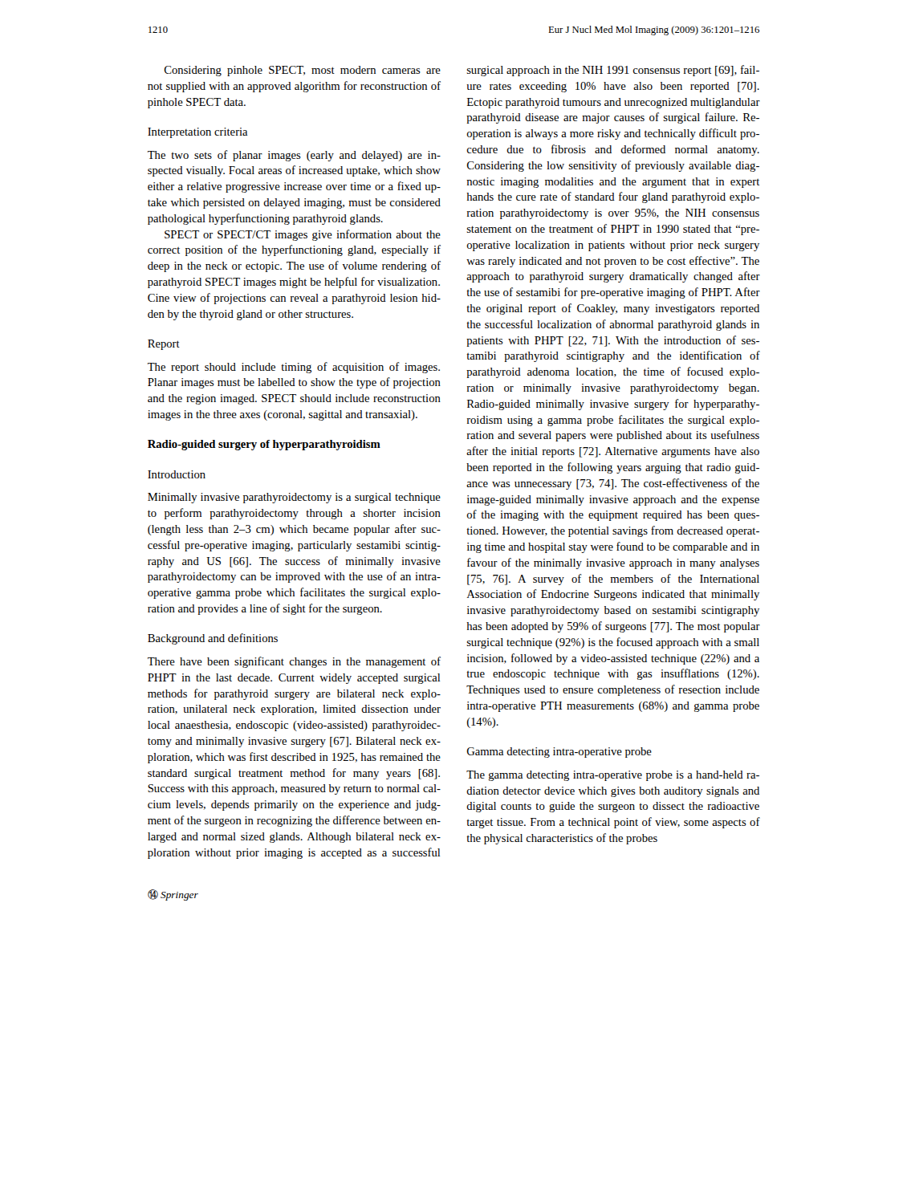1210 Eur J Nucl Med Mol Imaging (2009) 36:1201–1216
Considering pinhole SPECT, most modern cameras are not supplied with an approved algorithm for reconstruction of pinhole SPECT data.
Interpretation criteria
The two sets of planar images (early and delayed) are inspected visually. Focal areas of increased uptake, which show either a relative progressive increase over time or a fixed uptake which persisted on delayed imaging, must be considered pathological hyperfunctioning parathyroid glands.
SPECT or SPECT/CT images give information about the correct position of the hyperfunctioning gland, especially if deep in the neck or ectopic. The use of volume rendering of parathyroid SPECT images might be helpful for visualization. Cine view of projections can reveal a parathyroid lesion hidden by the thyroid gland or other structures.
Report
The report should include timing of acquisition of images. Planar images must be labelled to show the type of projection and the region imaged. SPECT should include reconstruction images in the three axes (coronal, sagittal and transaxial).
Radio-guided surgery of hyperparathyroidism
Introduction
Minimally invasive parathyroidectomy is a surgical technique to perform parathyroidectomy through a shorter incision (length less than 2–3 cm) which became popular after successful pre-operative imaging, particularly sestamibi scintigraphy and US [66]. The success of minimally invasive parathyroidectomy can be improved with the use of an intra-operative gamma probe which facilitates the surgical exploration and provides a line of sight for the surgeon.
Background and definitions
There have been significant changes in the management of PHPT in the last decade. Current widely accepted surgical methods for parathyroid surgery are bilateral neck exploration, unilateral neck exploration, limited dissection under local anaesthesia, endoscopic (video-assisted) parathyroidectomy and minimally invasive surgery [67]. Bilateral neck exploration, which was first described in 1925, has remained the standard surgical treatment method for many years [68]. Success with this approach, measured by return to normal calcium levels, depends primarily on the experience and judgment of the surgeon in recognizing the difference between enlarged and normal sized glands. Although bilateral neck exploration without prior imaging is accepted as a successful surgical approach in the NIH 1991 consensus report [69], failure rates exceeding 10% have also been reported [70]. Ectopic parathyroid tumours and unrecognized multiglandular parathyroid disease are major causes of surgical failure. Re-operation is always a more risky and technically difficult procedure due to fibrosis and deformed normal anatomy. Considering the low sensitivity of previously available diagnostic imaging modalities and the argument that in expert hands the cure rate of standard four gland parathyroid exploration parathyroidectomy is over 95%, the NIH consensus statement on the treatment of PHPT in 1990 stated that “pre-operative localization in patients without prior neck surgery was rarely indicated and not proven to be cost effective”. The approach to parathyroid surgery dramatically changed after the use of sestamibi for pre-operative imaging of PHPT. After the original report of Coakley, many investigators reported the successful localization of abnormal parathyroid glands in patients with PHPT [22, 71]. With the introduction of sestamibi parathyroid scintigraphy and the identification of parathyroid adenoma location, the time of focused exploration or minimally invasive parathyroidectomy began. Radio-guided minimally invasive surgery for hyperparathyroidism using a gamma probe facilitates the surgical exploration and several papers were published about its usefulness after the initial reports [72]. Alternative arguments have also been reported in the following years arguing that radio guidance was unnecessary [73, 74]. The cost-effectiveness of the image-guided minimally invasive approach and the expense of the imaging with the equipment required has been questioned. However, the potential savings from decreased operating time and hospital stay were found to be comparable and in favour of the minimally invasive approach in many analyses [75, 76]. A survey of the members of the International Association of Endocrine Surgeons indicated that minimally invasive parathyroidectomy based on sestamibi scintigraphy has been adopted by 59% of surgeons [77]. The most popular surgical technique (92%) is the focused approach with a small incision, followed by a video-assisted technique (22%) and a true endoscopic technique with gas insufflations (12%). Techniques used to ensure completeness of resection include intra-operative PTH measurements (68%) and gamma probe (14%).
Gamma detecting intra-operative probe
The gamma detecting intra-operative probe is a hand-held radiation detector device which gives both auditory signals and digital counts to guide the surgeon to dissect the radioactive target tissue. From a technical point of view, some aspects of the physical characteristics of the probes
⑭ Springer